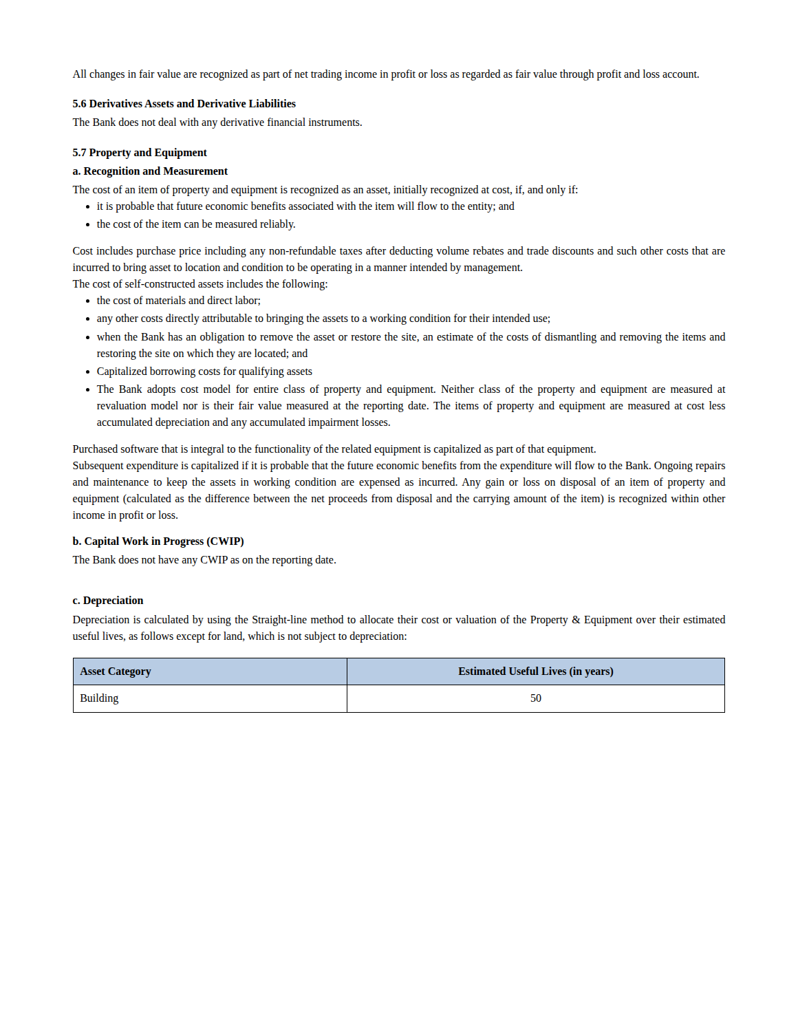All changes in fair value are recognized as part of net trading income in profit or loss as regarded as fair value through profit and loss account.
5.6 Derivatives Assets and Derivative Liabilities
The Bank does not deal with any derivative financial instruments.
5.7 Property and Equipment
a. Recognition and Measurement
The cost of an item of property and equipment is recognized as an asset, initially recognized at cost, if, and only if:
it is probable that future economic benefits associated with the item will flow to the entity; and
the cost of the item can be measured reliably.
Cost includes purchase price including any non-refundable taxes after deducting volume rebates and trade discounts and such other costs that are incurred to bring asset to location and condition to be operating in a manner intended by management.
The cost of self-constructed assets includes the following:
the cost of materials and direct labor;
any other costs directly attributable to bringing the assets to a working condition for their intended use;
when the Bank has an obligation to remove the asset or restore the site, an estimate of the costs of dismantling and removing the items and restoring the site on which they are located; and
Capitalized borrowing costs for qualifying assets
The Bank adopts cost model for entire class of property and equipment. Neither class of the property and equipment are measured at revaluation model nor is their fair value measured at the reporting date. The items of property and equipment are measured at cost less accumulated depreciation and any accumulated impairment losses.
Purchased software that is integral to the functionality of the related equipment is capitalized as part of that equipment.
Subsequent expenditure is capitalized if it is probable that the future economic benefits from the expenditure will flow to the Bank. Ongoing repairs and maintenance to keep the assets in working condition are expensed as incurred. Any gain or loss on disposal of an item of property and equipment (calculated as the difference between the net proceeds from disposal and the carrying amount of the item) is recognized within other income in profit or loss.
b. Capital Work in Progress (CWIP)
The Bank does not have any CWIP as on the reporting date.
c. Depreciation
Depreciation is calculated by using the Straight-line method to allocate their cost or valuation of the Property & Equipment over their estimated useful lives, as follows except for land, which is not subject to depreciation:
| Asset Category | Estimated Useful Lives (in years) |
| --- | --- |
| Building | 50 |